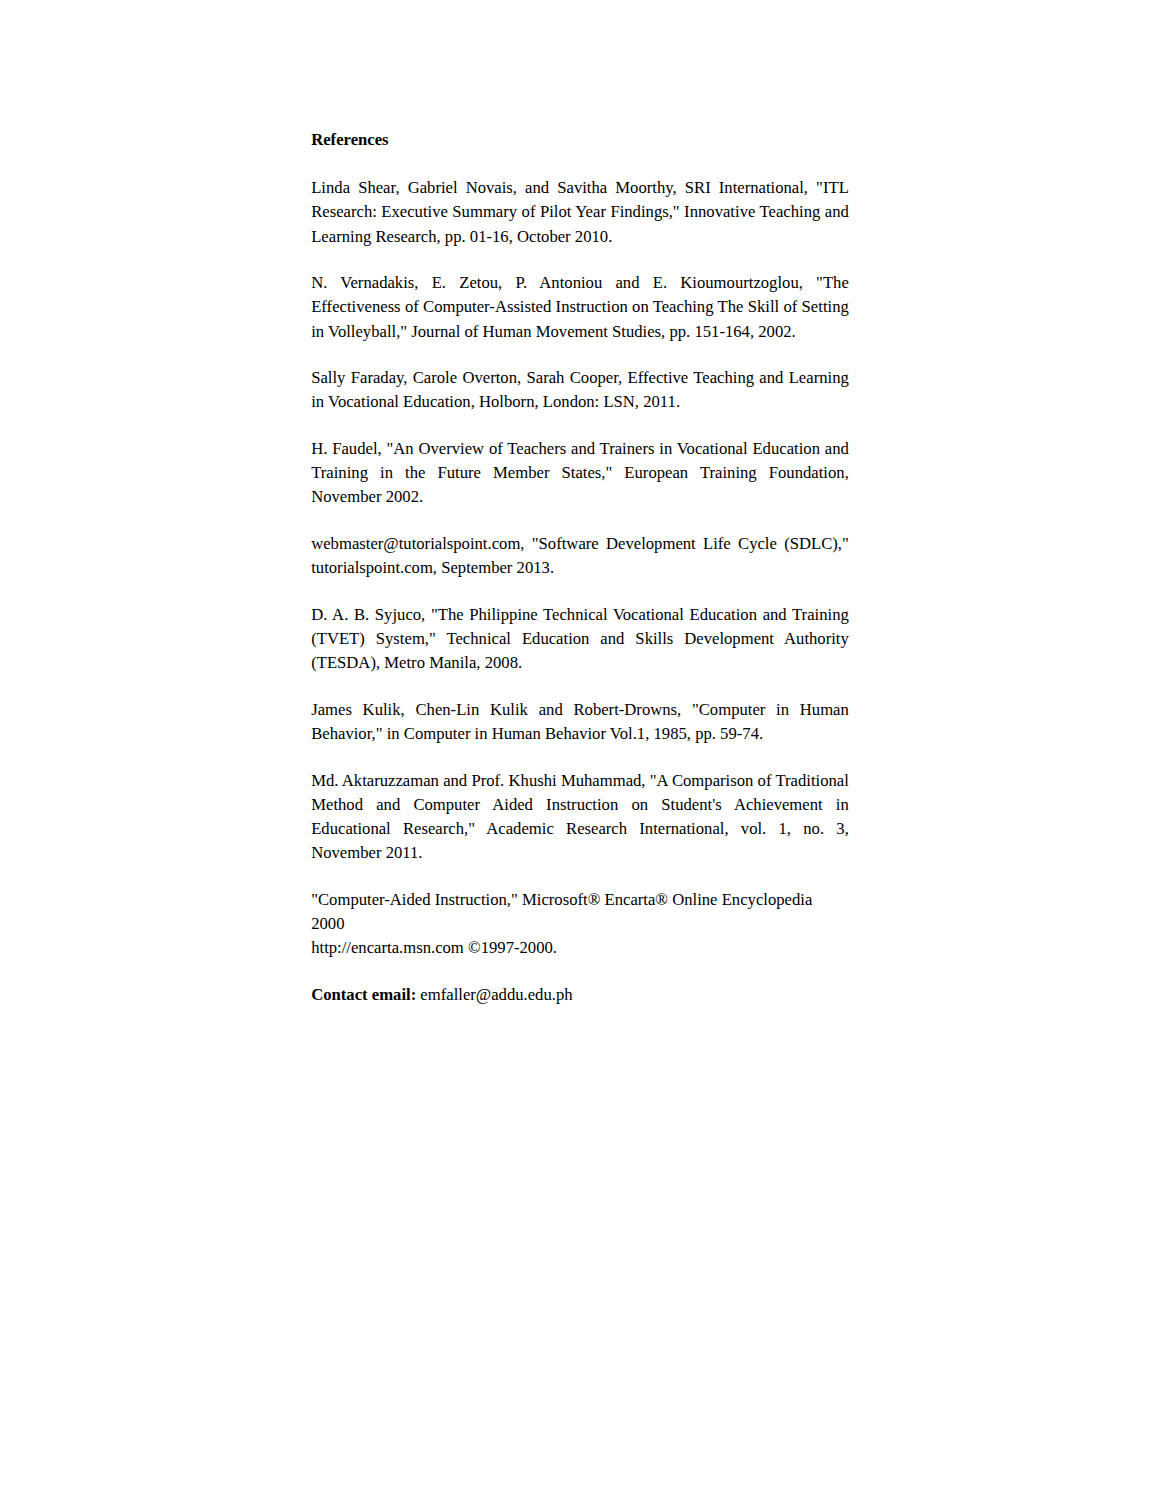References
Linda Shear, Gabriel Novais, and Savitha Moorthy, SRI International, "ITL Research: Executive Summary of Pilot Year Findings," Innovative Teaching and Learning Research, pp. 01-16, October 2010.
N. Vernadakis, E. Zetou, P. Antoniou and E. Kioumourtzoglou, "The Effectiveness of Computer-Assisted Instruction on Teaching The Skill of Setting in Volleyball," Journal of Human Movement Studies, pp. 151-164, 2002.
Sally Faraday, Carole Overton, Sarah Cooper, Effective Teaching and Learning in Vocational Education, Holborn, London: LSN, 2011.
H. Faudel, "An Overview of Teachers and Trainers in Vocational Education and Training in the Future Member States," European Training Foundation, November 2002.
webmaster@tutorialspoint.com, "Software Development Life Cycle (SDLC)," tutorialspoint.com, September 2013.
D. A. B. Syjuco, "The Philippine Technical Vocational Education and Training (TVET) System," Technical Education and Skills Development Authority (TESDA), Metro Manila, 2008.
James Kulik, Chen-Lin Kulik and Robert-Drowns, "Computer in Human Behavior," in Computer in Human Behavior Vol.1, 1985, pp. 59-74.
Md. Aktaruzzaman and Prof. Khushi Muhammad, "A Comparison of Traditional Method and Computer Aided Instruction on Student's Achievement in Educational Research," Academic Research International, vol. 1, no. 3, November 2011.
"Computer-Aided Instruction," Microsoft® Encarta® Online Encyclopedia 2000
http://encarta.msn.com ©1997-2000.
Contact email: emfaller@addu.edu.ph